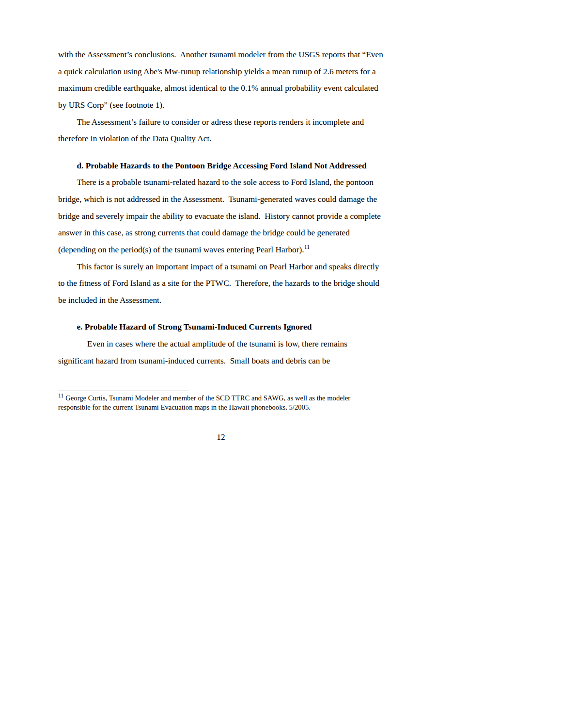with the Assessment’s conclusions. Another tsunami modeler from the USGS reports that “Even a quick calculation using Abe's Mw-runup relationship yields a mean runup of 2.6 meters for a maximum credible earthquake, almost identical to the 0.1% annual probability event calculated by URS Corp” (see footnote 1).
The Assessment’s failure to consider or adress these reports renders it incomplete and therefore in violation of the Data Quality Act.
d. Probable Hazards to the Pontoon Bridge Accessing Ford Island Not Addressed
There is a probable tsunami-related hazard to the sole access to Ford Island, the pontoon bridge, which is not addressed in the Assessment. Tsunami-generated waves could damage the bridge and severely impair the ability to evacuate the island. History cannot provide a complete answer in this case, as strong currents that could damage the bridge could be generated (depending on the period(s) of the tsunami waves entering Pearl Harbor).11
This factor is surely an important impact of a tsunami on Pearl Harbor and speaks directly to the fitness of Ford Island as a site for the PTWC. Therefore, the hazards to the bridge should be included in the Assessment.
e. Probable Hazard of Strong Tsunami-Induced Currents Ignored
Even in cases where the actual amplitude of the tsunami is low, there remains significant hazard from tsunami-induced currents. Small boats and debris can be
11 George Curtis, Tsunami Modeler and member of the SCD TTRC and SAWG, as well as the modeler responsible for the current Tsunami Evacuation maps in the Hawaii phonebooks, 5/2005.
12